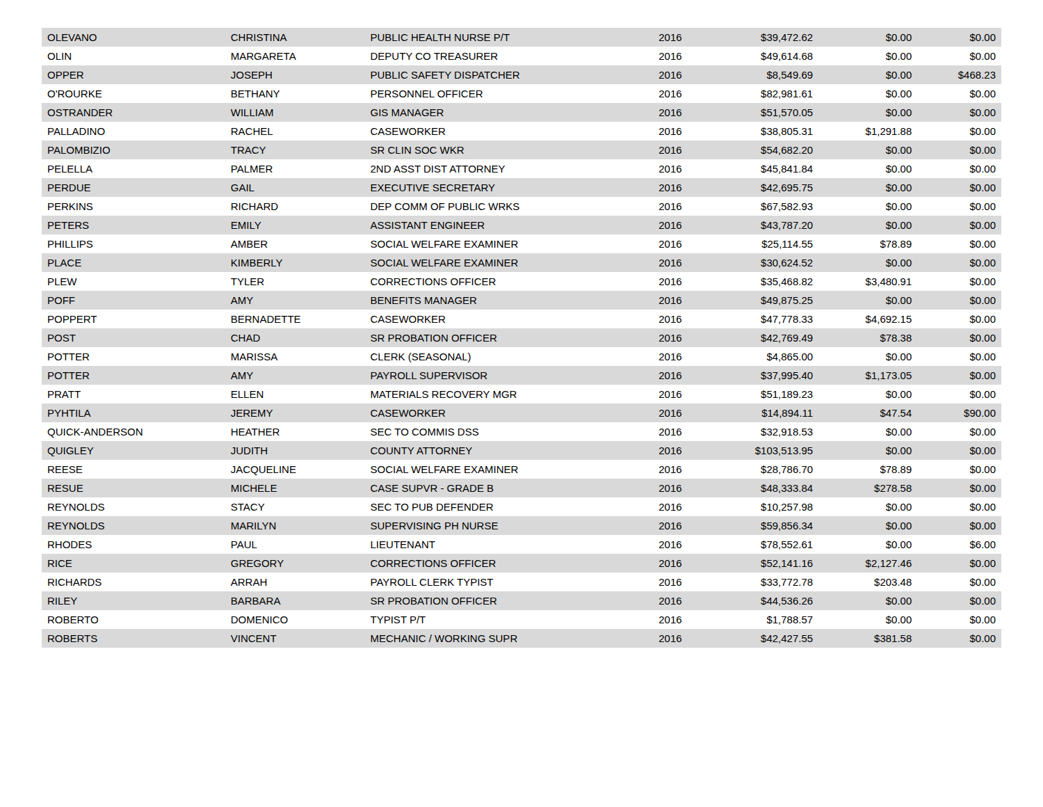| OLEVANO | CHRISTINA | PUBLIC HEALTH NURSE P/T | 2016 | $39,472.62 | $0.00 | $0.00 |
| OLIN | MARGARETA | DEPUTY CO TREASURER | 2016 | $49,614.68 | $0.00 | $0.00 |
| OPPER | JOSEPH | PUBLIC SAFETY DISPATCHER | 2016 | $8,549.69 | $0.00 | $468.23 |
| O'ROURKE | BETHANY | PERSONNEL OFFICER | 2016 | $82,981.61 | $0.00 | $0.00 |
| OSTRANDER | WILLIAM | GIS MANAGER | 2016 | $51,570.05 | $0.00 | $0.00 |
| PALLADINO | RACHEL | CASEWORKER | 2016 | $38,805.31 | $1,291.88 | $0.00 |
| PALOMBIZIO | TRACY | SR CLIN SOC WKR | 2016 | $54,682.20 | $0.00 | $0.00 |
| PELELLA | PALMER | 2ND ASST DIST ATTORNEY | 2016 | $45,841.84 | $0.00 | $0.00 |
| PERDUE | GAIL | EXECUTIVE SECRETARY | 2016 | $42,695.75 | $0.00 | $0.00 |
| PERKINS | RICHARD | DEP COMM OF PUBLIC WRKS | 2016 | $67,582.93 | $0.00 | $0.00 |
| PETERS | EMILY | ASSISTANT ENGINEER | 2016 | $43,787.20 | $0.00 | $0.00 |
| PHILLIPS | AMBER | SOCIAL WELFARE EXAMINER | 2016 | $25,114.55 | $78.89 | $0.00 |
| PLACE | KIMBERLY | SOCIAL WELFARE EXAMINER | 2016 | $30,624.52 | $0.00 | $0.00 |
| PLEW | TYLER | CORRECTIONS OFFICER | 2016 | $35,468.82 | $3,480.91 | $0.00 |
| POFF | AMY | BENEFITS MANAGER | 2016 | $49,875.25 | $0.00 | $0.00 |
| POPPERT | BERNADETTE | CASEWORKER | 2016 | $47,778.33 | $4,692.15 | $0.00 |
| POST | CHAD | SR PROBATION OFFICER | 2016 | $42,769.49 | $78.38 | $0.00 |
| POTTER | MARISSA | CLERK (SEASONAL) | 2016 | $4,865.00 | $0.00 | $0.00 |
| POTTER | AMY | PAYROLL SUPERVISOR | 2016 | $37,995.40 | $1,173.05 | $0.00 |
| PRATT | ELLEN | MATERIALS RECOVERY MGR | 2016 | $51,189.23 | $0.00 | $0.00 |
| PYHTILA | JEREMY | CASEWORKER | 2016 | $14,894.11 | $47.54 | $90.00 |
| QUICK-ANDERSON | HEATHER | SEC TO COMMIS DSS | 2016 | $32,918.53 | $0.00 | $0.00 |
| QUIGLEY | JUDITH | COUNTY ATTORNEY | 2016 | $103,513.95 | $0.00 | $0.00 |
| REESE | JACQUELINE | SOCIAL WELFARE EXAMINER | 2016 | $28,786.70 | $78.89 | $0.00 |
| RESUE | MICHELE | CASE SUPVR - GRADE B | 2016 | $48,333.84 | $278.58 | $0.00 |
| REYNOLDS | STACY | SEC TO PUB DEFENDER | 2016 | $10,257.98 | $0.00 | $0.00 |
| REYNOLDS | MARILYN | SUPERVISING PH NURSE | 2016 | $59,856.34 | $0.00 | $0.00 |
| RHODES | PAUL | LIEUTENANT | 2016 | $78,552.61 | $0.00 | $6.00 |
| RICE | GREGORY | CORRECTIONS OFFICER | 2016 | $52,141.16 | $2,127.46 | $0.00 |
| RICHARDS | ARRAH | PAYROLL CLERK TYPIST | 2016 | $33,772.78 | $203.48 | $0.00 |
| RILEY | BARBARA | SR PROBATION OFFICER | 2016 | $44,536.26 | $0.00 | $0.00 |
| ROBERTO | DOMENICO | TYPIST P/T | 2016 | $1,788.57 | $0.00 | $0.00 |
| ROBERTS | VINCENT | MECHANIC / WORKING SUPR | 2016 | $42,427.55 | $381.58 | $0.00 |